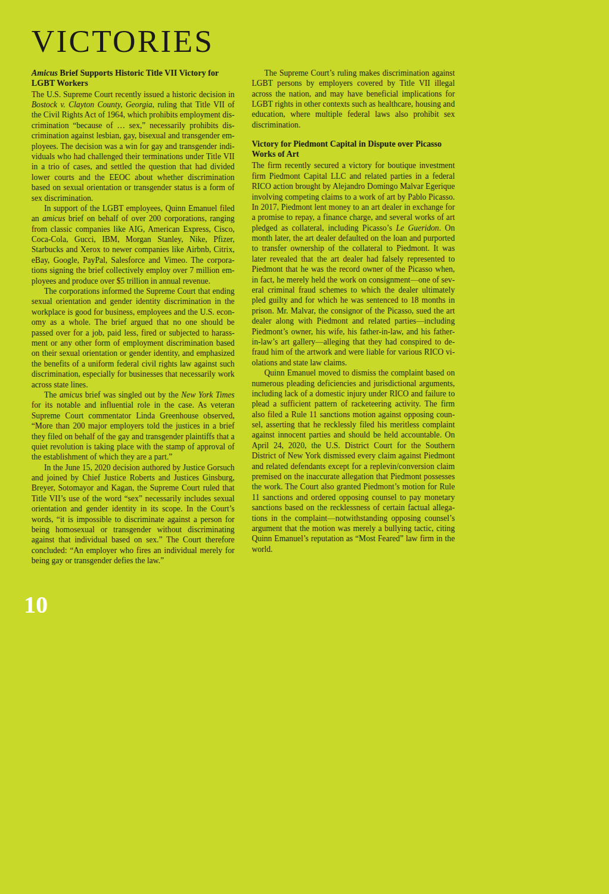VICTORIES
Amicus Brief Supports Historic Title VII Victory for LGBT Workers
The U.S. Supreme Court recently issued a historic decision in Bostock v. Clayton County, Georgia, ruling that Title VII of the Civil Rights Act of 1964, which prohibits employment discrimination “because of … sex,” necessarily prohibits discrimination against lesbian, gay, bisexual and transgender employees. The decision was a win for gay and transgender individuals who had challenged their terminations under Title VII in a trio of cases, and settled the question that had divided lower courts and the EEOC about whether discrimination based on sexual orientation or transgender status is a form of sex discrimination.
In support of the LGBT employees, Quinn Emanuel filed an amicus brief on behalf of over 200 corporations, ranging from classic companies like AIG, American Express, Cisco, Coca-Cola, Gucci, IBM, Morgan Stanley, Nike, Pfizer, Starbucks and Xerox to newer companies like Airbnb, Citrix, eBay, Google, PayPal, Salesforce and Vimeo. The corporations signing the brief collectively employ over 7 million employees and produce over $5 trillion in annual revenue.
The corporations informed the Supreme Court that ending sexual orientation and gender identity discrimination in the workplace is good for business, employees and the U.S. economy as a whole. The brief argued that no one should be passed over for a job, paid less, fired or subjected to harassment or any other form of employment discrimination based on their sexual orientation or gender identity, and emphasized the benefits of a uniform federal civil rights law against such discrimination, especially for businesses that necessarily work across state lines.
The amicus brief was singled out by the New York Times for its notable and influential role in the case. As veteran Supreme Court commentator Linda Greenhouse observed, “More than 200 major employers told the justices in a brief they filed on behalf of the gay and transgender plaintiffs that a quiet revolution is taking place with the stamp of approval of the establishment of which they are a part.”
In the June 15, 2020 decision authored by Justice Gorsuch and joined by Chief Justice Roberts and Justices Ginsburg, Breyer, Sotomayor and Kagan, the Supreme Court ruled that Title VII’s use of the word “sex” necessarily includes sexual orientation and gender identity in its scope. In the Court’s words, “it is impossible to discriminate against a person for being homosexual or transgender without discriminating against that individual based on sex.” The Court therefore concluded: “An employer who fires an individual merely for being gay or transgender defies the law.”
The Supreme Court’s ruling makes discrimination against LGBT persons by employers covered by Title VII illegal across the nation, and may have beneficial implications for LGBT rights in other contexts such as healthcare, housing and education, where multiple federal laws also prohibit sex discrimination.
Victory for Piedmont Capital in Dispute over Picasso Works of Art
The firm recently secured a victory for boutique investment firm Piedmont Capital LLC and related parties in a federal RICO action brought by Alejandro Domingo Malvar Egerique involving competing claims to a work of art by Pablo Picasso. In 2017, Piedmont lent money to an art dealer in exchange for a promise to repay, a finance charge, and several works of art pledged as collateral, including Picasso’s Le Gueridon. On month later, the art dealer defaulted on the loan and purported to transfer ownership of the collateral to Piedmont. It was later revealed that the art dealer had falsely represented to Piedmont that he was the record owner of the Picasso when, in fact, he merely held the work on consignment—one of several criminal fraud schemes to which the dealer ultimately pled guilty and for which he was sentenced to 18 months in prison. Mr. Malvar, the consignor of the Picasso, sued the art dealer along with Piedmont and related parties—including Piedmont’s owner, his wife, his father-in-law, and his father-in-law’s art gallery—alleging that they had conspired to defraud him of the artwork and were liable for various RICO violations and state law claims.
Quinn Emanuel moved to dismiss the complaint based on numerous pleading deficiencies and jurisdictional arguments, including lack of a domestic injury under RICO and failure to plead a sufficient pattern of racketeering activity. The firm also filed a Rule 11 sanctions motion against opposing counsel, asserting that he recklessly filed his meritless complaint against innocent parties and should be held accountable. On April 24, 2020, the U.S. District Court for the Southern District of New York dismissed every claim against Piedmont and related defendants except for a replevin/conversion claim premised on the inaccurate allegation that Piedmont possesses the work. The Court also granted Piedmont’s motion for Rule 11 sanctions and ordered opposing counsel to pay monetary sanctions based on the recklessness of certain factual allegations in the complaint—notwithstanding opposing counsel’s argument that the motion was merely a bullying tactic, citing Quinn Emanuel’s reputation as “Most Feared” law firm in the world.
10